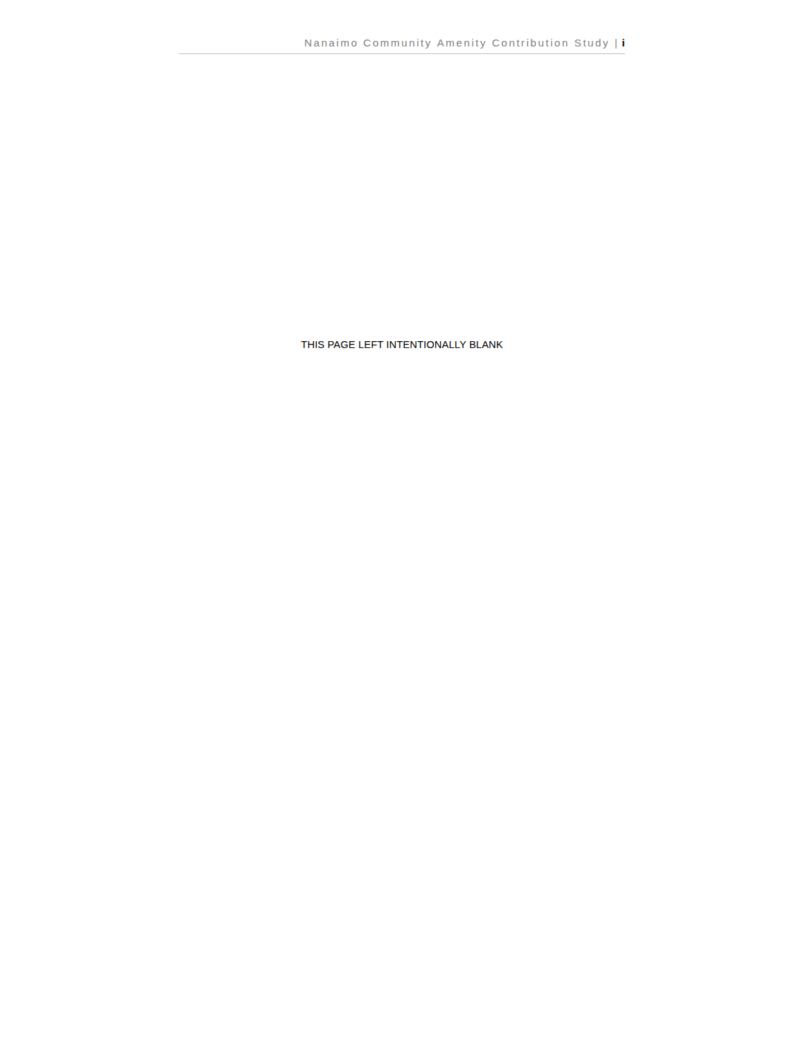Nanaimo Community Amenity Contribution Study | i
THIS PAGE LEFT INTENTIONALLY BLANK